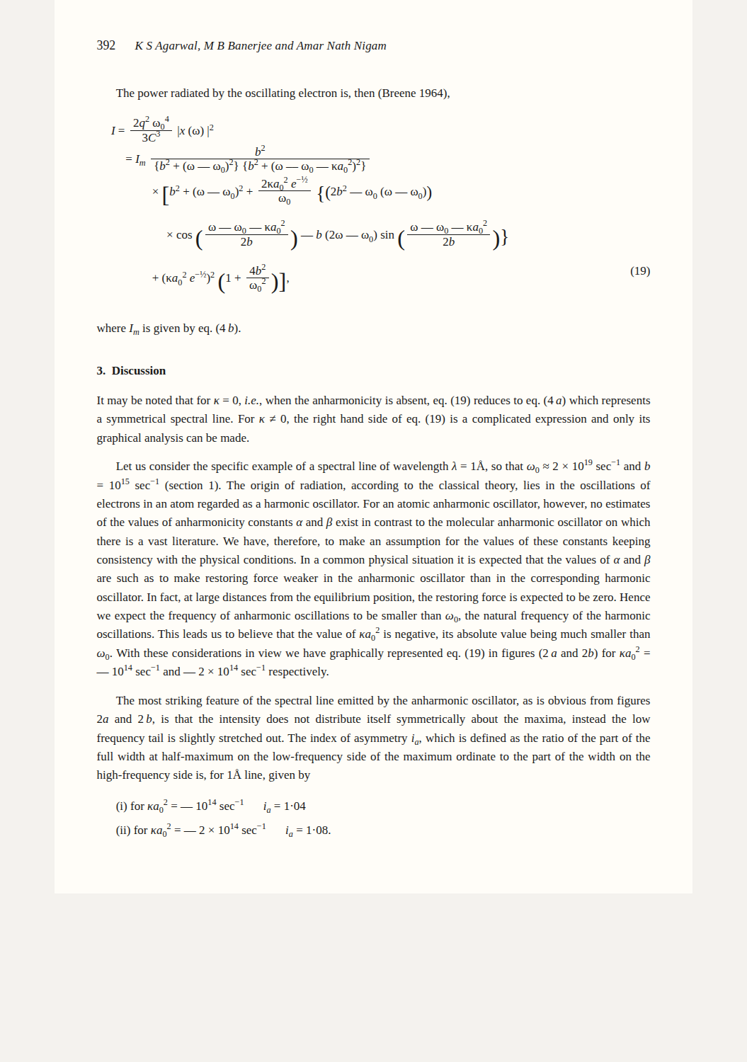392 K S Agarwal, M B Banerjee and Amar Nath Nigam
The power radiated by the oscillating electron is, then (Breene 1964),
I = 2q2 ω043C3 |x (ω) |2 = Im b2{b2 + (ω — ω0)2} {b2 + (ω –– ω0 — κa02)2} × [b2 + (ω — ω0)2 + 2κa02 e−½ ω0 {(2b2 — ω0 (ω — ω0)) × cos (ω — ω0 — κa022b) — b (2ω — ω0) sin (ω — ω0 — κa022b)} + (κa02 e−½)2 (1 + 4b2 ω02)], (19)
where Im is given by eq. (4 b).
3. Discussion
It may be noted that for κ = 0, i.e., when the anharmonicity is absent, eq. (19) reduces to eq. (4 a) which represents a symmetrical spectral line. For κ ≠ 0, the right hand side of eq. (19) is a complicated expression and only its graphical analysis can be made.
Let us consider the specific example of a spectral line of wavelength λ = 1Å, so that ω0 ≈ 2 × 1019 sec−1 and b = 1015 sec−1 (section 1). The origin of radiation, according to the classical theory, lies in the oscillations of electrons in an atom regarded as a harmonic oscillator. For an atomic anharmonic oscillator, however, no estimates of the values of anharmonicity constants α and β exist in contrast to the molecular anharmonic oscillator on which there is a vast literature. We have, therefore, to make an assumption for the values of these constants keeping consistency with the physical conditions. In a common physical situation it is expected that the values of α and β are such as to make restoring force weaker in the anharmonic oscillator than in the corresponding harmonic oscillator. In fact, at large distances from the equilibrium position, the restoring force is expected to be zero. Hence we expect the frequency of anharmonic oscillations to be smaller than ω0, the natural frequency of the harmonic oscillations. This leads us to believe that the value of κa02 is negative, its absolute value being much smaller than ω0. With these considerations in view we have graphically represented eq. (19) in figures (2 a and 2b) for κa02 = — 1014 sec−1 and — 2 × 1014 sec−1 respectively.
The most striking feature of the spectral line emitted by the anharmonic oscillator, as is obvious from figures 2a and 2 b, is that the intensity does not distribute itself symmetrically about the maxima, instead the low frequency tail is slightly stretched out. The index of asymmetry ia, which is defined as the ratio of the part of the full width at half-maximum on the low-frequency side of the maximum ordinate to the part of the width on the high-frequency side is, for 1Å line, given by
(i) for κa02 = — 1014 sec−1 ia = 1·04
(ii) for κa02 = — 2 × 1014 sec−1 ia = 1·08.